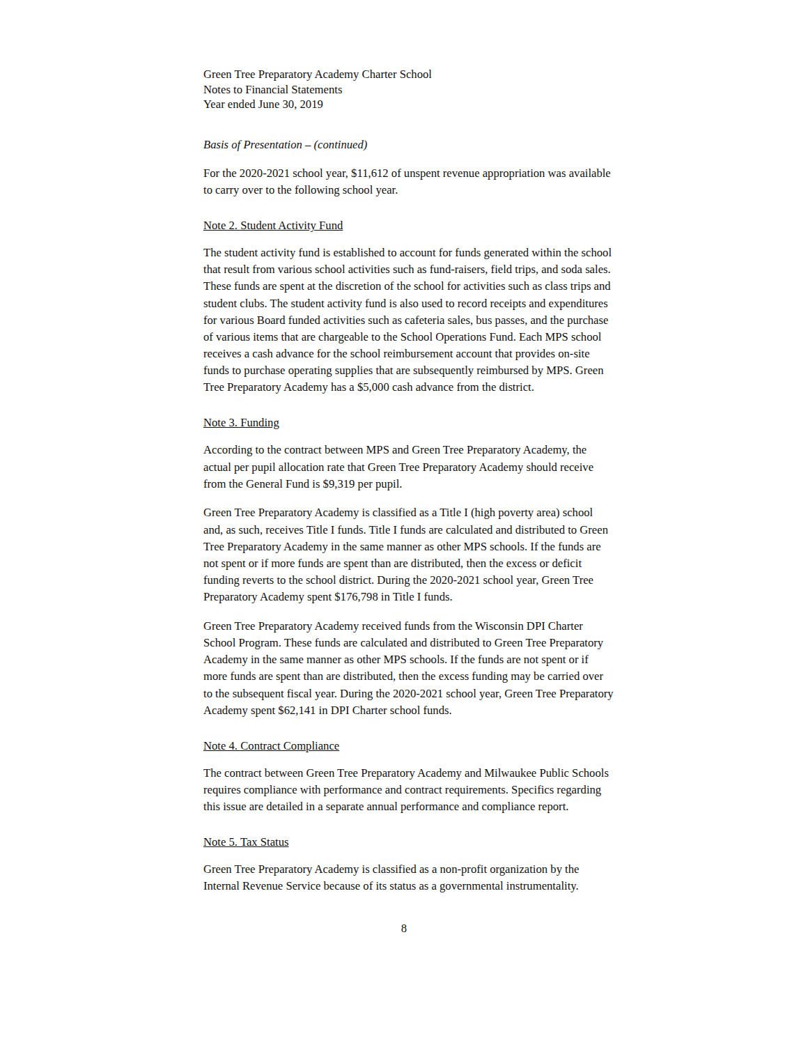Green Tree Preparatory Academy Charter School
Notes to Financial Statements
Year ended June 30, 2019
Basis of Presentation – (continued)
For the 2020-2021 school year, $11,612 of unspent revenue appropriation was available to carry over to the following school year.
Note 2. Student Activity Fund
The student activity fund is established to account for funds generated within the school that result from various school activities such as fund-raisers, field trips, and soda sales. These funds are spent at the discretion of the school for activities such as class trips and student clubs. The student activity fund is also used to record receipts and expenditures for various Board funded activities such as cafeteria sales, bus passes, and the purchase of various items that are chargeable to the School Operations Fund. Each MPS school receives a cash advance for the school reimbursement account that provides on-site funds to purchase operating supplies that are subsequently reimbursed by MPS. Green Tree Preparatory Academy has a $5,000 cash advance from the district.
Note 3. Funding
According to the contract between MPS and Green Tree Preparatory Academy, the actual per pupil allocation rate that Green Tree Preparatory Academy should receive from the General Fund is $9,319 per pupil.
Green Tree Preparatory Academy is classified as a Title I (high poverty area) school and, as such, receives Title I funds. Title I funds are calculated and distributed to Green Tree Preparatory Academy in the same manner as other MPS schools. If the funds are not spent or if more funds are spent than are distributed, then the excess or deficit funding reverts to the school district. During the 2020-2021 school year, Green Tree Preparatory Academy spent $176,798 in Title I funds.
Green Tree Preparatory Academy received funds from the Wisconsin DPI Charter School Program. These funds are calculated and distributed to Green Tree Preparatory Academy in the same manner as other MPS schools. If the funds are not spent or if more funds are spent than are distributed, then the excess funding may be carried over to the subsequent fiscal year. During the 2020-2021 school year, Green Tree Preparatory Academy spent $62,141 in DPI Charter school funds.
Note 4. Contract Compliance
The contract between Green Tree Preparatory Academy and Milwaukee Public Schools requires compliance with performance and contract requirements. Specifics regarding this issue are detailed in a separate annual performance and compliance report.
Note 5. Tax Status
Green Tree Preparatory Academy is classified as a non-profit organization by the Internal Revenue Service because of its status as a governmental instrumentality.
8